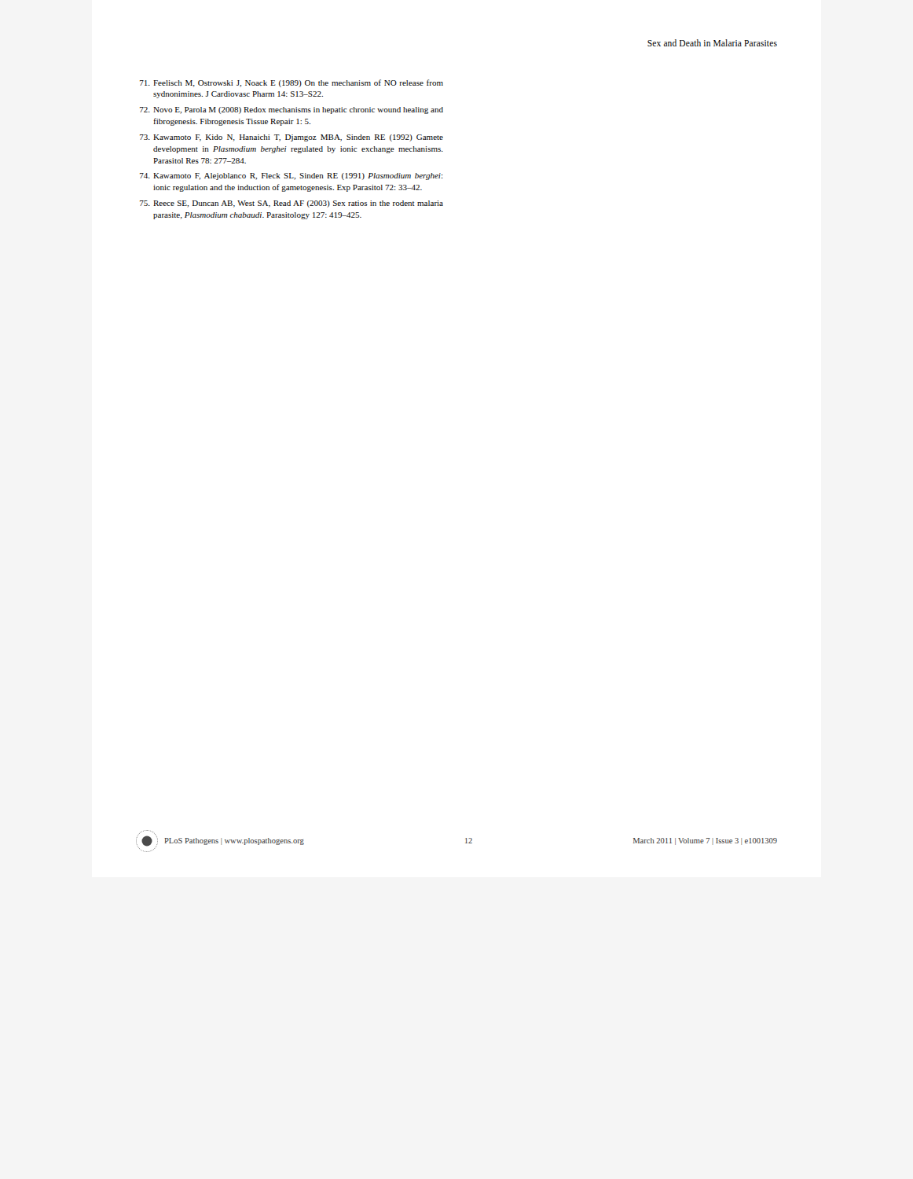Sex and Death in Malaria Parasites
71 Feelisch M, Ostrowski J, Noack E (1989) On the mechanism of NO release from sydnonimines. J Cardiovasc Pharm 14: S13–S22.
72 Novo E, Parola M (2008) Redox mechanisms in hepatic chronic wound healing and fibrogenesis. Fibrogenesis Tissue Repair 1: 5.
73 Kawamoto F, Kido N, Hanaichi T, Djamgoz MBA, Sinden RE (1992) Gamete development in Plasmodium berghei regulated by ionic exchange mechanisms. Parasitol Res 78: 277–284.
74 Kawamoto F, Alejoblanco R, Fleck SL, Sinden RE (1991) Plasmodium berghei: ionic regulation and the induction of gametogenesis. Exp Parasitol 72: 33–42.
75 Reece SE, Duncan AB, West SA, Read AF (2003) Sex ratios in the rodent malaria parasite, Plasmodium chabaudi. Parasitology 127: 419–425.
PLoS Pathogens | www.plospathogens.org
12
March 2011 | Volume 7 | Issue 3 | e1001309